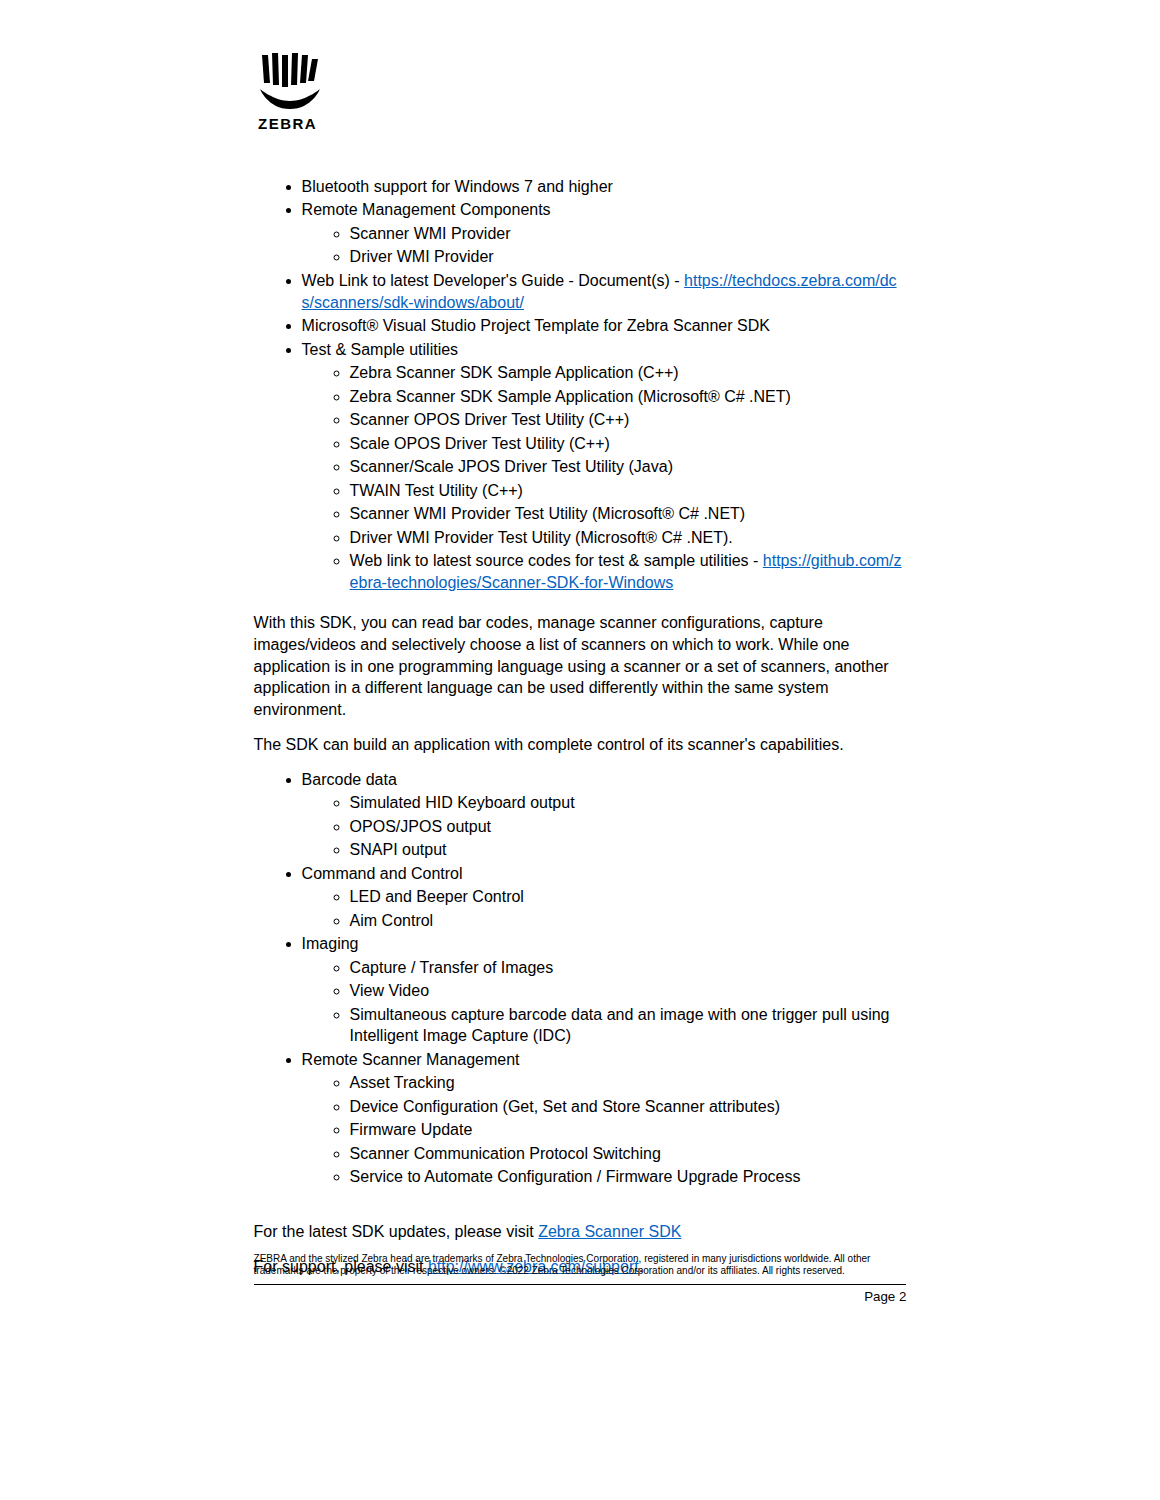ZEBRA
Bluetooth support for Windows 7 and higher
Remote Management Components
Scanner WMI Provider
Driver WMI Provider
Web Link to latest Developer's Guide - Document(s) - https://techdocs.zebra.com/dcs/scanners/sdk-windows/about/
Microsoft® Visual Studio Project Template for Zebra Scanner SDK
Test & Sample utilities
Zebra Scanner SDK Sample Application (C++)
Zebra Scanner SDK Sample Application (Microsoft® C# .NET)
Scanner OPOS Driver Test Utility (C++)
Scale OPOS Driver Test Utility (C++)
Scanner/Scale JPOS Driver Test Utility (Java)
TWAIN Test Utility (C++)
Scanner WMI Provider Test Utility (Microsoft® C# .NET)
Driver WMI Provider Test Utility (Microsoft® C# .NET).
Web link to latest source codes for test & sample utilities - https://github.com/zebra-technologies/Scanner-SDK-for-Windows
With this SDK, you can read bar codes, manage scanner configurations, capture images/videos and selectively choose a list of scanners on which to work. While one application is in one programming language using a scanner or a set of scanners, another application in a different language can be used differently within the same system environment.
The SDK can build an application with complete control of its scanner's capabilities.
Barcode data
Simulated HID Keyboard output
OPOS/JPOS output
SNAPI output
Command and Control
LED and Beeper Control
Aim Control
Imaging
Capture / Transfer of Images
View Video
Simultaneous capture barcode data and an image with one trigger pull using Intelligent Image Capture (IDC)
Remote Scanner Management
Asset Tracking
Device Configuration (Get, Set and Store Scanner attributes)
Firmware Update
Scanner Communication Protocol Switching
Service to Automate Configuration / Firmware Upgrade Process
For the latest SDK updates, please visit Zebra Scanner SDK
For support, please visit http://www.zebra.com/support.
ZEBRA and the stylized Zebra head are trademarks of Zebra Technologies Corporation, registered in many jurisdictions worldwide. All other trademarks are the property of their respective owners. ©2022 Zebra Technologies Corporation and/or its affiliates. All rights reserved.
Page 2